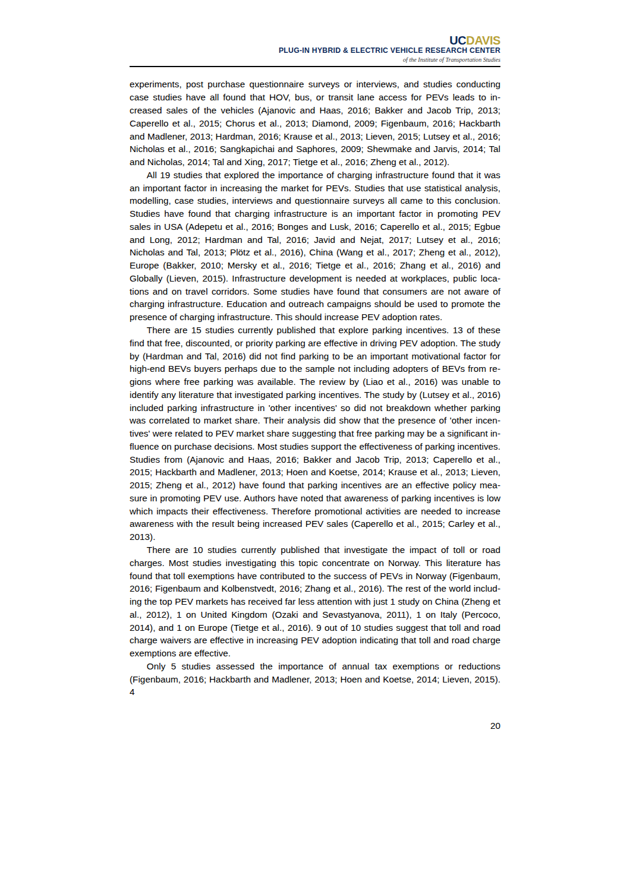UC DAVIS
PLUG-IN HYBRID & ELECTRIC VEHICLE RESEARCH CENTER
of the Institute of Transportation Studies
experiments, post purchase questionnaire surveys or interviews, and studies conducting case studies have all found that HOV, bus, or transit lane access for PEVs leads to increased sales of the vehicles (Ajanovic and Haas, 2016; Bakker and Jacob Trip, 2013; Caperello et al., 2015; Chorus et al., 2013; Diamond, 2009; Figenbaum, 2016; Hackbarth and Madlener, 2013; Hardman, 2016; Krause et al., 2013; Lieven, 2015; Lutsey et al., 2016; Nicholas et al., 2016; Sangkapichai and Saphores, 2009; Shewmake and Jarvis, 2014; Tal and Nicholas, 2014; Tal and Xing, 2017; Tietge et al., 2016; Zheng et al., 2012).
All 19 studies that explored the importance of charging infrastructure found that it was an important factor in increasing the market for PEVs. Studies that use statistical analysis, modelling, case studies, interviews and questionnaire surveys all came to this conclusion. Studies have found that charging infrastructure is an important factor in promoting PEV sales in USA (Adepetu et al., 2016; Bonges and Lusk, 2016; Caperello et al., 2015; Egbue and Long, 2012; Hardman and Tal, 2016; Javid and Nejat, 2017; Lutsey et al., 2016; Nicholas and Tal, 2013; Plötz et al., 2016), China (Wang et al., 2017; Zheng et al., 2012), Europe (Bakker, 2010; Mersky et al., 2016; Tietge et al., 2016; Zhang et al., 2016) and Globally (Lieven, 2015). Infrastructure development is needed at workplaces, public locations and on travel corridors. Some studies have found that consumers are not aware of charging infrastructure. Education and outreach campaigns should be used to promote the presence of charging infrastructure. This should increase PEV adoption rates.
There are 15 studies currently published that explore parking incentives. 13 of these find that free, discounted, or priority parking are effective in driving PEV adoption. The study by (Hardman and Tal, 2016) did not find parking to be an important motivational factor for high-end BEVs buyers perhaps due to the sample not including adopters of BEVs from regions where free parking was available. The review by (Liao et al., 2016) was unable to identify any literature that investigated parking incentives. The study by (Lutsey et al., 2016) included parking infrastructure in 'other incentives' so did not breakdown whether parking was correlated to market share. Their analysis did show that the presence of 'other incentives' were related to PEV market share suggesting that free parking may be a significant influence on purchase decisions. Most studies support the effectiveness of parking incentives. Studies from (Ajanovic and Haas, 2016; Bakker and Jacob Trip, 2013; Caperello et al., 2015; Hackbarth and Madlener, 2013; Hoen and Koetse, 2014; Krause et al., 2013; Lieven, 2015; Zheng et al., 2012) have found that parking incentives are an effective policy measure in promoting PEV use. Authors have noted that awareness of parking incentives is low which impacts their effectiveness. Therefore promotional activities are needed to increase awareness with the result being increased PEV sales (Caperello et al., 2015; Carley et al., 2013).
There are 10 studies currently published that investigate the impact of toll or road charges. Most studies investigating this topic concentrate on Norway. This literature has found that toll exemptions have contributed to the success of PEVs in Norway (Figenbaum, 2016; Figenbaum and Kolbenstvedt, 2016; Zhang et al., 2016). The rest of the world including the top PEV markets has received far less attention with just 1 study on China (Zheng et al., 2012), 1 on United Kingdom (Ozaki and Sevastyanova, 2011), 1 on Italy (Percoco, 2014), and 1 on Europe (Tietge et al., 2016). 9 out of 10 studies suggest that toll and road charge waivers are effective in increasing PEV adoption indicating that toll and road charge exemptions are effective.
Only 5 studies assessed the importance of annual tax exemptions or reductions (Figenbaum, 2016; Hackbarth and Madlener, 2013; Hoen and Koetse, 2014; Lieven, 2015). 4
20